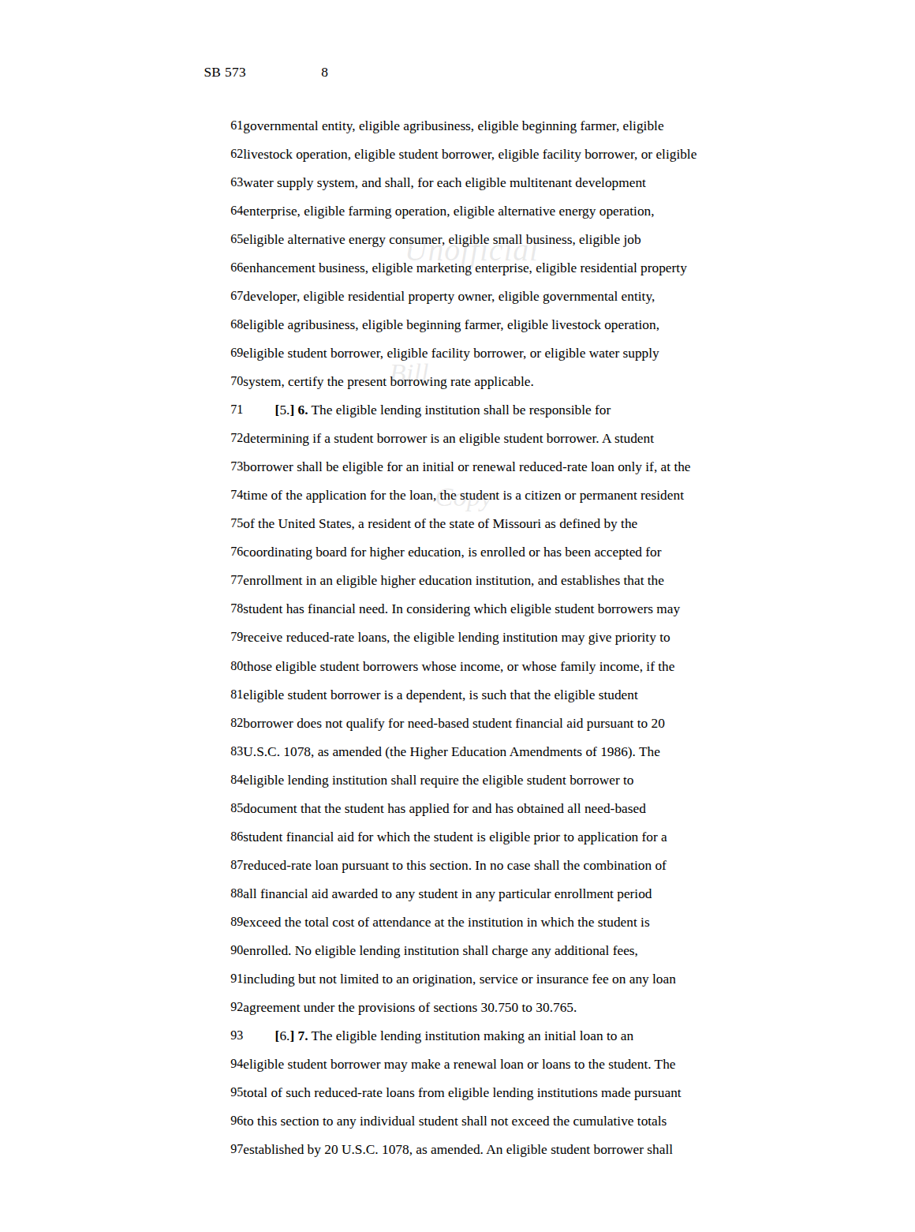SB 573 8
Unofficial
Bill
Copy
| 61 | governmental entity, eligible agribusiness, eligible beginning farmer, eligible |
| 62 | livestock operation, eligible student borrower, eligible facility borrower, or eligible |
| 63 | water supply system, and shall, for each eligible multitenant development |
| 64 | enterprise, eligible farming operation, eligible alternative energy operation, |
| 65 | eligible alternative energy consumer, eligible small business, eligible job |
| 66 | enhancement business, eligible marketing enterprise, eligible residential property |
| 67 | developer, eligible residential property owner, eligible governmental entity, |
| 68 | eligible agribusiness, eligible beginning farmer, eligible livestock operation, |
| 69 | eligible student borrower, eligible facility borrower, or eligible water supply |
| 70 | system, certify the present borrowing rate applicable. |
| 71 | [ 5. ] 6. The eligible lending institution shall be responsible for |
| 72 | determining if a student borrower is an eligible student borrower. A student |
| 73 | borrower shall be eligible for an initial or renewal reduced-rate loan only if, at the |
| 74 | time of the application for the loan, the student is a citizen or permanent resident |
| 75 | of the United States, a resident of the state of Missouri as defined by the |
| 76 | coordinating board for higher education, is enrolled or has been accepted for |
| 77 | enrollment in an eligible higher education institution, and establishes that the |
| 78 | student has financial need. In considering which eligible student borrowers may |
| 79 | receive reduced-rate loans, the eligible lending institution may give priority to |
| 80 | those eligible student borrowers whose income, or whose family income, if the |
| 81 | eligible student borrower is a dependent, is such that the eligible student |
| 82 | borrower does not qualify for need-based student financial aid pursuant to 20 |
| 83 | U.S.C. 1078, as amended (the Higher Education Amendments of 1986). The |
| 84 | eligible lending institution shall require the eligible student borrower to |
| 85 | document that the student has applied for and has obtained all need-based |
| 86 | student financial aid for which the student is eligible prior to application for a |
| 87 | reduced-rate loan pursuant to this section. In no case shall the combination of |
| 88 | all financial aid awarded to any student in any particular enrollment period |
| 89 | exceed the total cost of attendance at the institution in which the student is |
| 90 | enrolled. No eligible lending institution shall charge any additional fees, |
| 91 | including but not limited to an origination, service or insurance fee on any loan |
| 92 | agreement under the provisions of sections 30.750 to 30.765. |
| 93 | [ 6. ] 7. The eligible lending institution making an initial loan to an |
| 94 | eligible student borrower may make a renewal loan or loans to the student. The |
| 95 | total of such reduced-rate loans from eligible lending institutions made pursuant |
| 96 | to this section to any individual student shall not exceed the cumulative totals |
| 97 | established by 20 U.S.C. 1078, as amended. An eligible student borrower shall |